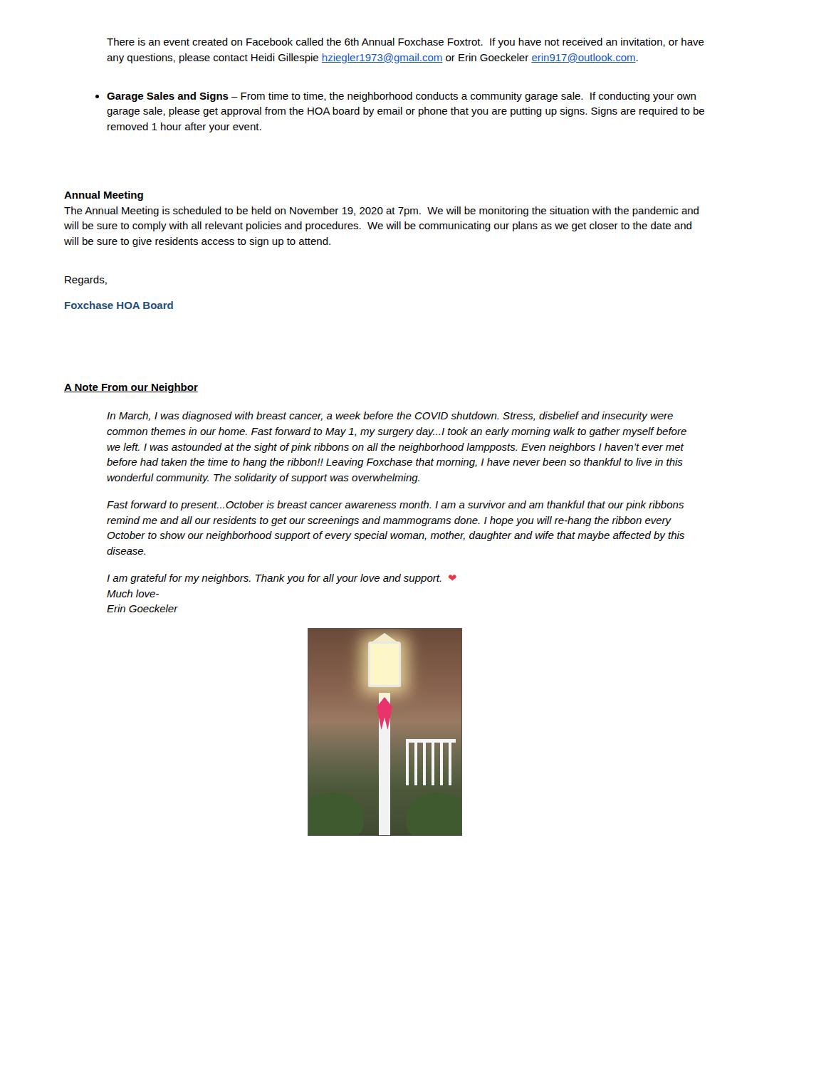There is an event created on Facebook called the 6th Annual Foxchase Foxtrot. If you have not received an invitation, or have any questions, please contact Heidi Gillespie hziegler1973@gmail.com or Erin Goeckeler erin917@outlook.com.
Garage Sales and Signs – From time to time, the neighborhood conducts a community garage sale. If conducting your own garage sale, please get approval from the HOA board by email or phone that you are putting up signs. Signs are required to be removed 1 hour after your event.
Annual Meeting
The Annual Meeting is scheduled to be held on November 19, 2020 at 7pm. We will be monitoring the situation with the pandemic and will be sure to comply with all relevant policies and procedures. We will be communicating our plans as we get closer to the date and will be sure to give residents access to sign up to attend.
Regards,
Foxchase HOA Board
A Note From our Neighbor
In March, I was diagnosed with breast cancer, a week before the COVID shutdown. Stress, disbelief and insecurity were common themes in our home. Fast forward to May 1, my surgery day...I took an early morning walk to gather myself before we left. I was astounded at the sight of pink ribbons on all the neighborhood lampposts. Even neighbors I haven’t ever met before had taken the time to hang the ribbon!! Leaving Foxchase that morning, I have never been so thankful to live in this wonderful community. The solidarity of support was overwhelming.
Fast forward to present...October is breast cancer awareness month. I am a survivor and am thankful that our pink ribbons remind me and all our residents to get our screenings and mammograms done. I hope you will re-hang the ribbon every October to show our neighborhood support of every special woman, mother, daughter and wife that maybe affected by this disease.
I am grateful for my neighbors. Thank you for all your love and support. ❤
Much love-
Erin Goeckeler